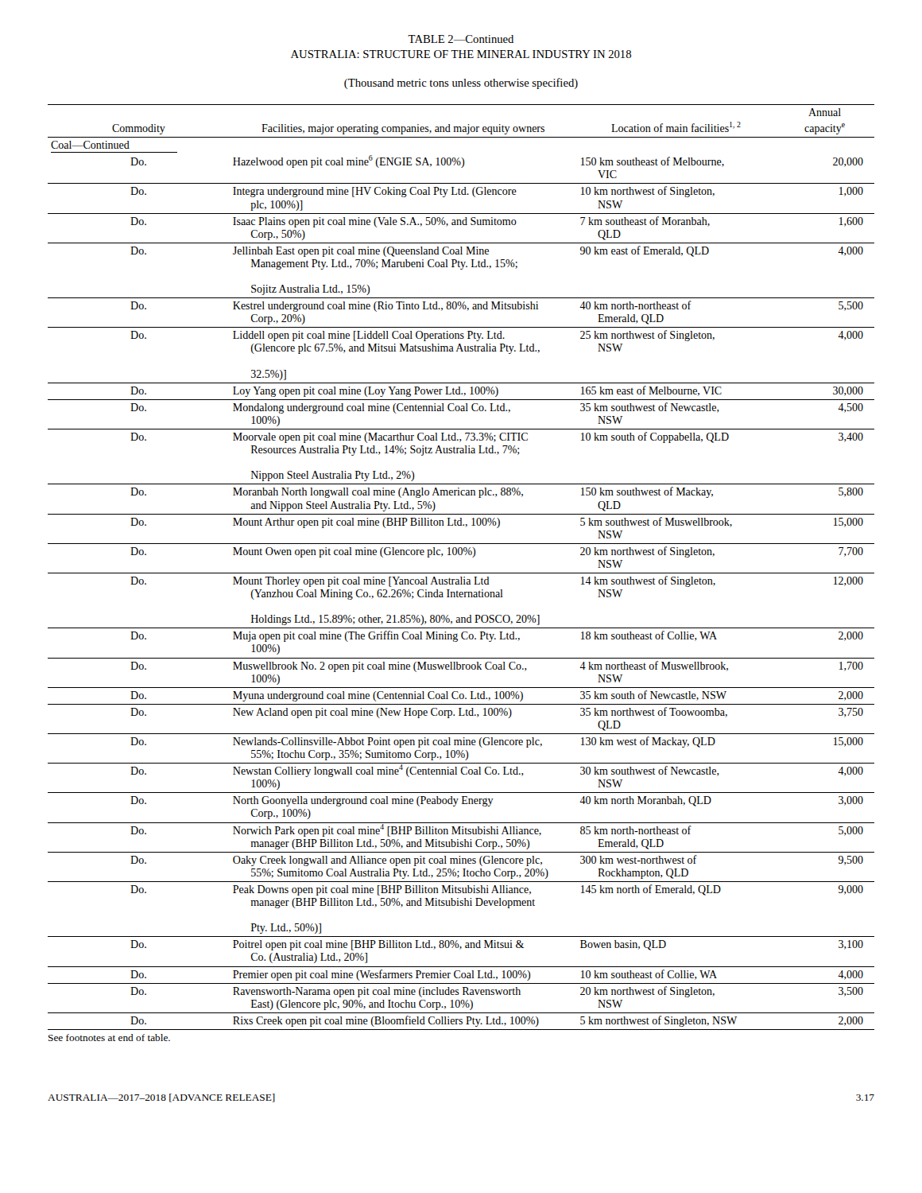TABLE 2—Continued
AUSTRALIA: STRUCTURE OF THE MINERAL INDUSTRY IN 2018
(Thousand metric tons unless otherwise specified)
| | | | Annual |
| --- | --- | --- | --- |
| Commodity | Facilities, major operating companies, and major equity owners | Location of main facilities 1, 2 | capacity e |
| Coal—Continued |
| Do. | Hazelwood open pit coal mine 6 (ENGIE SA, 100%) | 150 km southeast of Melbourne, VIC | 20,000 |
| Do. | Integra underground mine [HV Coking Coal Pty Ltd. (Glencore plc, 100%)] | 10 km northwest of Singleton, NSW | 1,000 |
| Do. | Isaac Plains open pit coal mine (Vale S.A., 50%, and Sumitomo Corp., 50%) | 7 km southeast of Moranbah, QLD | 1,600 |
| Do. | Jellinbah East open pit coal mine (Queensland Coal Mine Management Pty. Ltd., 70%; Marubeni Coal Pty. Ltd., 15%; Sojitz Australia Ltd., 15%) | 90 km east of Emerald, QLD | 4,000 |
| Do. | Kestrel underground coal mine (Rio Tinto Ltd., 80%, and Mitsubishi Corp., 20%) | 40 km north-northeast of Emerald, QLD | 5,500 |
| Do. | Liddell open pit coal mine [Liddell Coal Operations Pty. Ltd. (Glencore plc 67.5%, and Mitsui Matsushima Australia Pty. Ltd., 32.5%)] | 25 km northwest of Singleton, NSW | 4,000 |
| Do. | Loy Yang open pit coal mine (Loy Yang Power Ltd., 100%) | 165 km east of Melbourne, VIC | 30,000 |
| Do. | Mondalong underground coal mine (Centennial Coal Co. Ltd., 100%) | 35 km southwest of Newcastle, NSW | 4,500 |
| Do. | Moorvale open pit coal mine (Macarthur Coal Ltd., 73.3%; CITIC Resources Australia Pty Ltd., 14%; Sojtz Australia Ltd., 7%; Nippon Steel Australia Pty Ltd., 2%) | 10 km south of Coppabella, QLD | 3,400 |
| Do. | Moranbah North longwall coal mine (Anglo American plc., 88%, and Nippon Steel Australia Pty. Ltd., 5%) | 150 km southwest of Mackay, QLD | 5,800 |
| Do. | Mount Arthur open pit coal mine (BHP Billiton Ltd., 100%) | 5 km southwest of Muswellbrook, NSW | 15,000 |
| Do. | Mount Owen open pit coal mine (Glencore plc, 100%) | 20 km northwest of Singleton, NSW | 7,700 |
| Do. | Mount Thorley open pit coal mine [Yancoal Australia Ltd (Yanzhou Coal Mining Co., 62.26%; Cinda International Holdings Ltd., 15.89%; other, 21.85%), 80%, and POSCO, 20%] | 14 km southwest of Singleton, NSW | 12,000 |
| Do. | Muja open pit coal mine (The Griffin Coal Mining Co. Pty. Ltd., 100%) | 18 km southeast of Collie, WA | 2,000 |
| Do. | Muswellbrook No. 2 open pit coal mine (Muswellbrook Coal Co., 100%) | 4 km northeast of Muswellbrook, NSW | 1,700 |
| Do. | Myuna underground coal mine (Centennial Coal Co. Ltd., 100%) | 35 km south of Newcastle, NSW | 2,000 |
| Do. | New Acland open pit coal mine (New Hope Corp. Ltd., 100%) | 35 km northwest of Toowoomba, QLD | 3,750 |
| Do. | Newlands-Collinsville-Abbot Point open pit coal mine (Glencore plc, 55%; Itochu Corp., 35%; Sumitomo Corp., 10%) | 130 km west of Mackay, QLD | 15,000 |
| Do. | Newstan Colliery longwall coal mine 4 (Centennial Coal Co. Ltd., 100%) | 30 km southwest of Newcastle, NSW | 4,000 |
| Do. | North Goonyella underground coal mine (Peabody Energy Corp., 100%) | 40 km north Moranbah, QLD | 3,000 |
| Do. | Norwich Park open pit coal mine 4 [BHP Billiton Mitsubishi Alliance, manager (BHP Billiton Ltd., 50%, and Mitsubishi Corp., 50%) | 85 km north-northeast of Emerald, QLD | 5,000 |
| Do. | Oaky Creek longwall and Alliance open pit coal mines (Glencore plc, 55%; Sumitomo Coal Australia Pty. Ltd., 25%; Itocho Corp., 20%) | 300 km west-northwest of Rockhampton, QLD | 9,500 |
| Do. | Peak Downs open pit coal mine [BHP Billiton Mitsubishi Alliance, manager (BHP Billiton Ltd., 50%, and Mitsubishi Development Pty. Ltd., 50%)] | 145 km north of Emerald, QLD | 9,000 |
| Do. | Poitrel open pit coal mine [BHP Billiton Ltd., 80%, and Mitsui & Co. (Australia) Ltd., 20%] | Bowen basin, QLD | 3,100 |
| Do. | Premier open pit coal mine (Wesfarmers Premier Coal Ltd., 100%) | 10 km southeast of Collie, WA | 4,000 |
| Do. | Ravensworth-Narama open pit coal mine (includes Ravensworth East) (Glencore plc, 90%, and Itochu Corp., 10%) | 20 km northwest of Singleton, NSW | 3,500 |
| Do. | Rixs Creek open pit coal mine (Bloomfield Colliers Pty. Ltd., 100%) | 5 km northwest of Singleton, NSW | 2,000 |
See footnotes at end of table.
AUSTRALIA—2017–2018 [ADVANCE RELEASE] 3.17